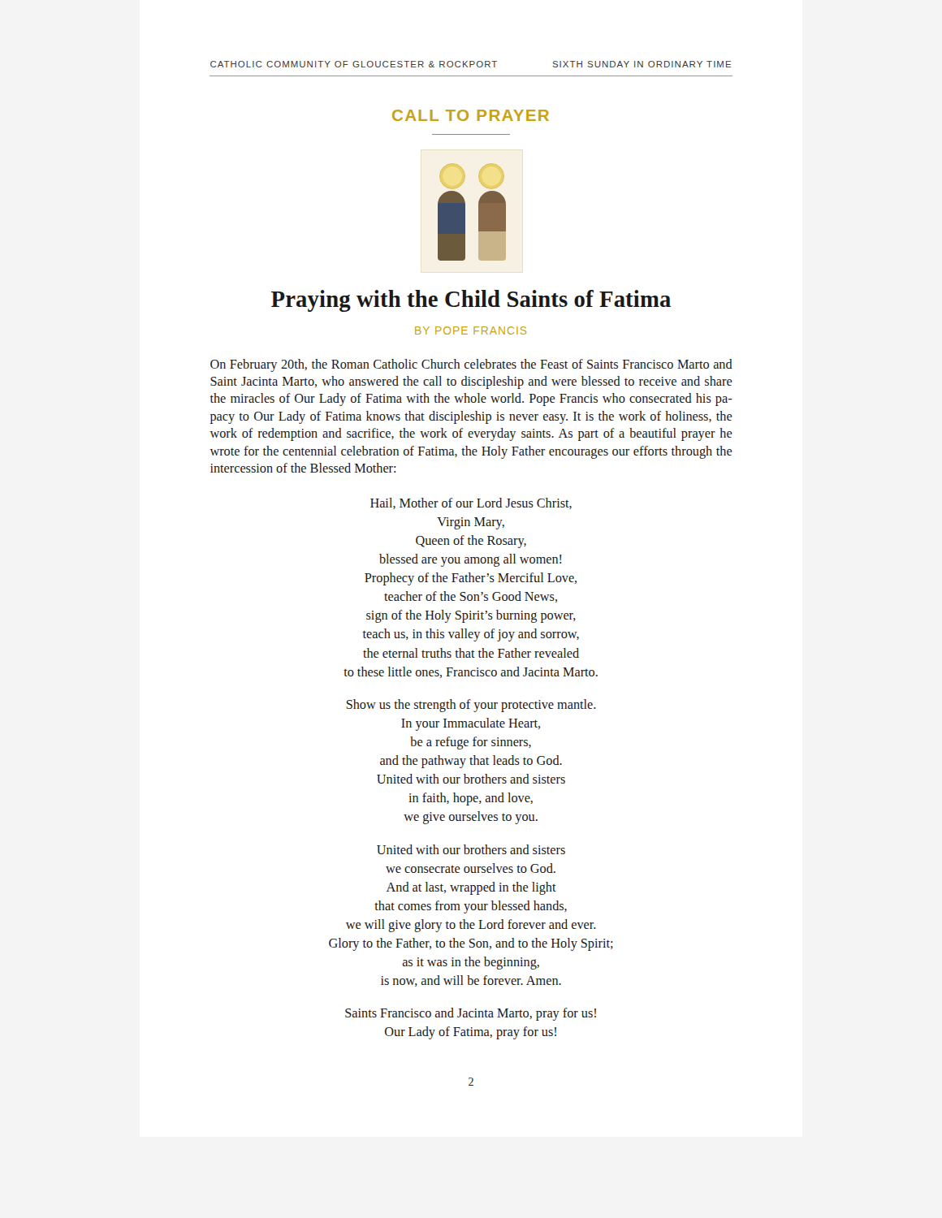Catholic Community of Gloucester & Rockport Sixth Sunday in Ordinary Time
Call to Prayer
Praying with the Child Saints of Fatima
by Pope Francis
On February 20th, the Roman Catholic Church celebrates the Feast of Saints Francisco Marto and Saint Jacinta Marto, who answered the call to discipleship and were blessed to receive and share the miracles of Our Lady of Fatima with the whole world. Pope Francis who consecrated his papacy to Our Lady of Fatima knows that discipleship is never easy. It is the work of holiness, the work of redemption and sacrifice, the work of everyday saints. As part of a beautiful prayer he wrote for the centennial celebration of Fatima, the Holy Father encourages our efforts through the intercession of the Blessed Mother:
Hail, Mother of our Lord Jesus Christ, Virgin Mary, Queen of the Rosary, blessed are you among all women! Prophecy of the Father’s Merciful Love, teacher of the Son’s Good News, sign of the Holy Spirit’s burning power, teach us, in this valley of joy and sorrow, the eternal truths that the Father revealed to these little ones, Francisco and Jacinta Marto.
Show us the strength of your protective mantle. In your Immaculate Heart, be a refuge for sinners, and the pathway that leads to God. United with our brothers and sisters in faith, hope, and love, we give ourselves to you.
United with our brothers and sisters we consecrate ourselves to God. And at last, wrapped in the light that comes from your blessed hands, we will give glory to the Lord forever and ever. Glory to the Father, to the Son, and to the Holy Spirit; as it was in the beginning, is now, and will be forever. Amen.
Saints Francisco and Jacinta Marto, pray for us! Our Lady of Fatima, pray for us!
2